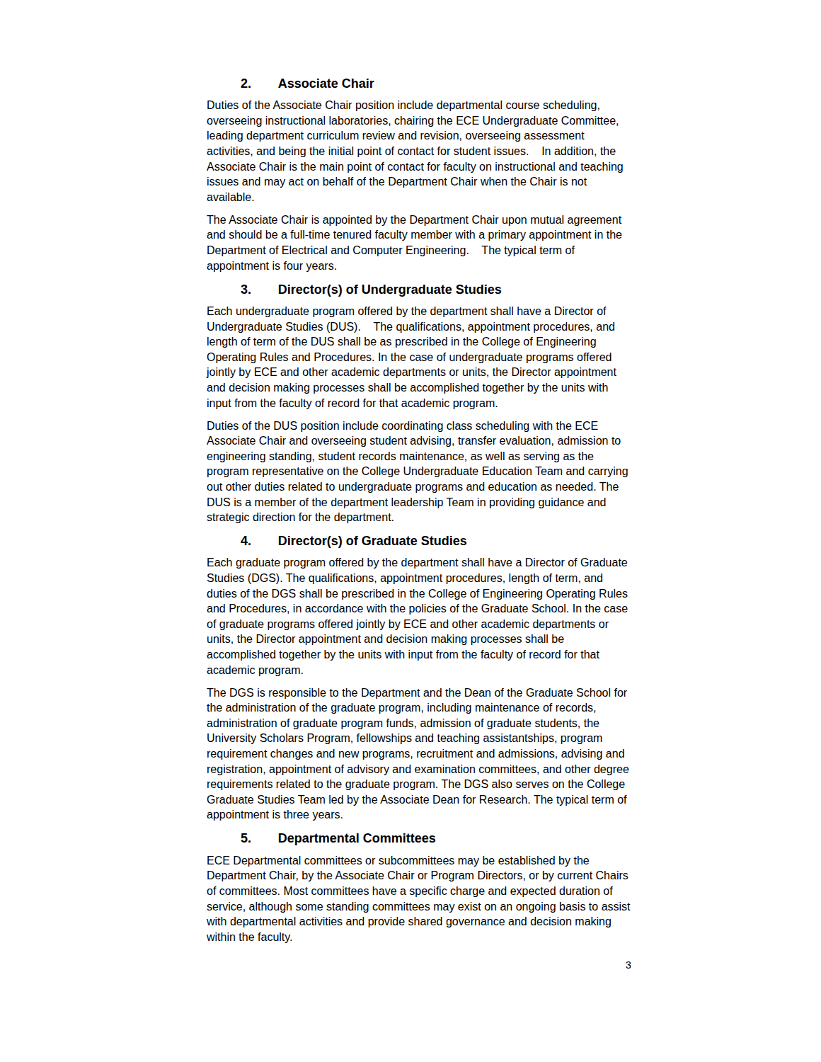2. Associate Chair
Duties of the Associate Chair position include departmental course scheduling, overseeing instructional laboratories, chairing the ECE Undergraduate Committee, leading department curriculum review and revision, overseeing assessment activities, and being the initial point of contact for student issues. In addition, the Associate Chair is the main point of contact for faculty on instructional and teaching issues and may act on behalf of the Department Chair when the Chair is not available.
The Associate Chair is appointed by the Department Chair upon mutual agreement and should be a full-time tenured faculty member with a primary appointment in the Department of Electrical and Computer Engineering. The typical term of appointment is four years.
3. Director(s) of Undergraduate Studies
Each undergraduate program offered by the department shall have a Director of Undergraduate Studies (DUS). The qualifications, appointment procedures, and length of term of the DUS shall be as prescribed in the College of Engineering Operating Rules and Procedures. In the case of undergraduate programs offered jointly by ECE and other academic departments or units, the Director appointment and decision making processes shall be accomplished together by the units with input from the faculty of record for that academic program.
Duties of the DUS position include coordinating class scheduling with the ECE Associate Chair and overseeing student advising, transfer evaluation, admission to engineering standing, student records maintenance, as well as serving as the program representative on the College Undergraduate Education Team and carrying out other duties related to undergraduate programs and education as needed. The DUS is a member of the department leadership Team in providing guidance and strategic direction for the department.
4. Director(s) of Graduate Studies
Each graduate program offered by the department shall have a Director of Graduate Studies (DGS). The qualifications, appointment procedures, length of term, and duties of the DGS shall be prescribed in the College of Engineering Operating Rules and Procedures, in accordance with the policies of the Graduate School. In the case of graduate programs offered jointly by ECE and other academic departments or units, the Director appointment and decision making processes shall be accomplished together by the units with input from the faculty of record for that academic program.
The DGS is responsible to the Department and the Dean of the Graduate School for the administration of the graduate program, including maintenance of records, administration of graduate program funds, admission of graduate students, the University Scholars Program, fellowships and teaching assistantships, program requirement changes and new programs, recruitment and admissions, advising and registration, appointment of advisory and examination committees, and other degree requirements related to the graduate program. The DGS also serves on the College Graduate Studies Team led by the Associate Dean for Research. The typical term of appointment is three years.
5. Departmental Committees
ECE Departmental committees or subcommittees may be established by the Department Chair, by the Associate Chair or Program Directors, or by current Chairs of committees. Most committees have a specific charge and expected duration of service, although some standing committees may exist on an ongoing basis to assist with departmental activities and provide shared governance and decision making within the faculty.
3